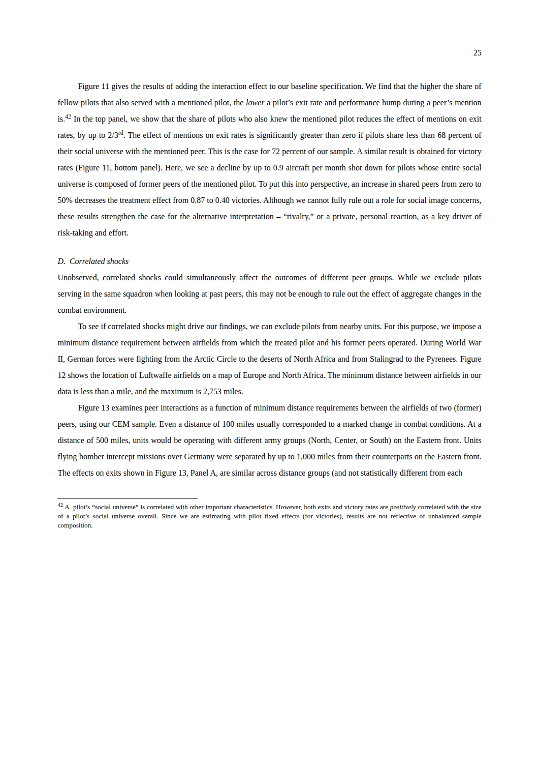25
Figure 11 gives the results of adding the interaction effect to our baseline specification. We find that the higher the share of fellow pilots that also served with a mentioned pilot, the lower a pilot’s exit rate and performance bump during a peer’s mention is.42 In the top panel, we show that the share of pilots who also knew the mentioned pilot reduces the effect of mentions on exit rates, by up to 2/3rd. The effect of mentions on exit rates is significantly greater than zero if pilots share less than 68 percent of their social universe with the mentioned peer. This is the case for 72 percent of our sample. A similar result is obtained for victory rates (Figure 11, bottom panel). Here, we see a decline by up to 0.9 aircraft per month shot down for pilots whose entire social universe is composed of former peers of the mentioned pilot. To put this into perspective, an increase in shared peers from zero to 50% decreases the treatment effect from 0.87 to 0.40 victories. Although we cannot fully rule out a role for social image concerns, these results strengthen the case for the alternative interpretation – “rivalry,” or a private, personal reaction, as a key driver of risk-taking and effort.
D. Correlated shocks
Unobserved, correlated shocks could simultaneously affect the outcomes of different peer groups. While we exclude pilots serving in the same squadron when looking at past peers, this may not be enough to rule out the effect of aggregate changes in the combat environment.
To see if correlated shocks might drive our findings, we can exclude pilots from nearby units. For this purpose, we impose a minimum distance requirement between airfields from which the treated pilot and his former peers operated. During World War II, German forces were fighting from the Arctic Circle to the deserts of North Africa and from Stalingrad to the Pyrenees. Figure 12 shows the location of Luftwaffe airfields on a map of Europe and North Africa. The minimum distance between airfields in our data is less than a mile, and the maximum is 2,753 miles.
Figure 13 examines peer interactions as a function of minimum distance requirements between the airfields of two (former) peers, using our CEM sample. Even a distance of 100 miles usually corresponded to a marked change in combat conditions. At a distance of 500 miles, units would be operating with different army groups (North, Center, or South) on the Eastern front. Units flying bomber intercept missions over Germany were separated by up to 1,000 miles from their counterparts on the Eastern front. The effects on exits shown in Figure 13, Panel A, are similar across distance groups (and not statistically different from each
42 A pilot’s “social universe” is correlated with other important characteristics. However, both exits and victory rates are positively correlated with the size of a pilot’s social universe overall. Since we are estimating with pilot fixed effects (for victories), results are not reflective of unbalanced sample composition.